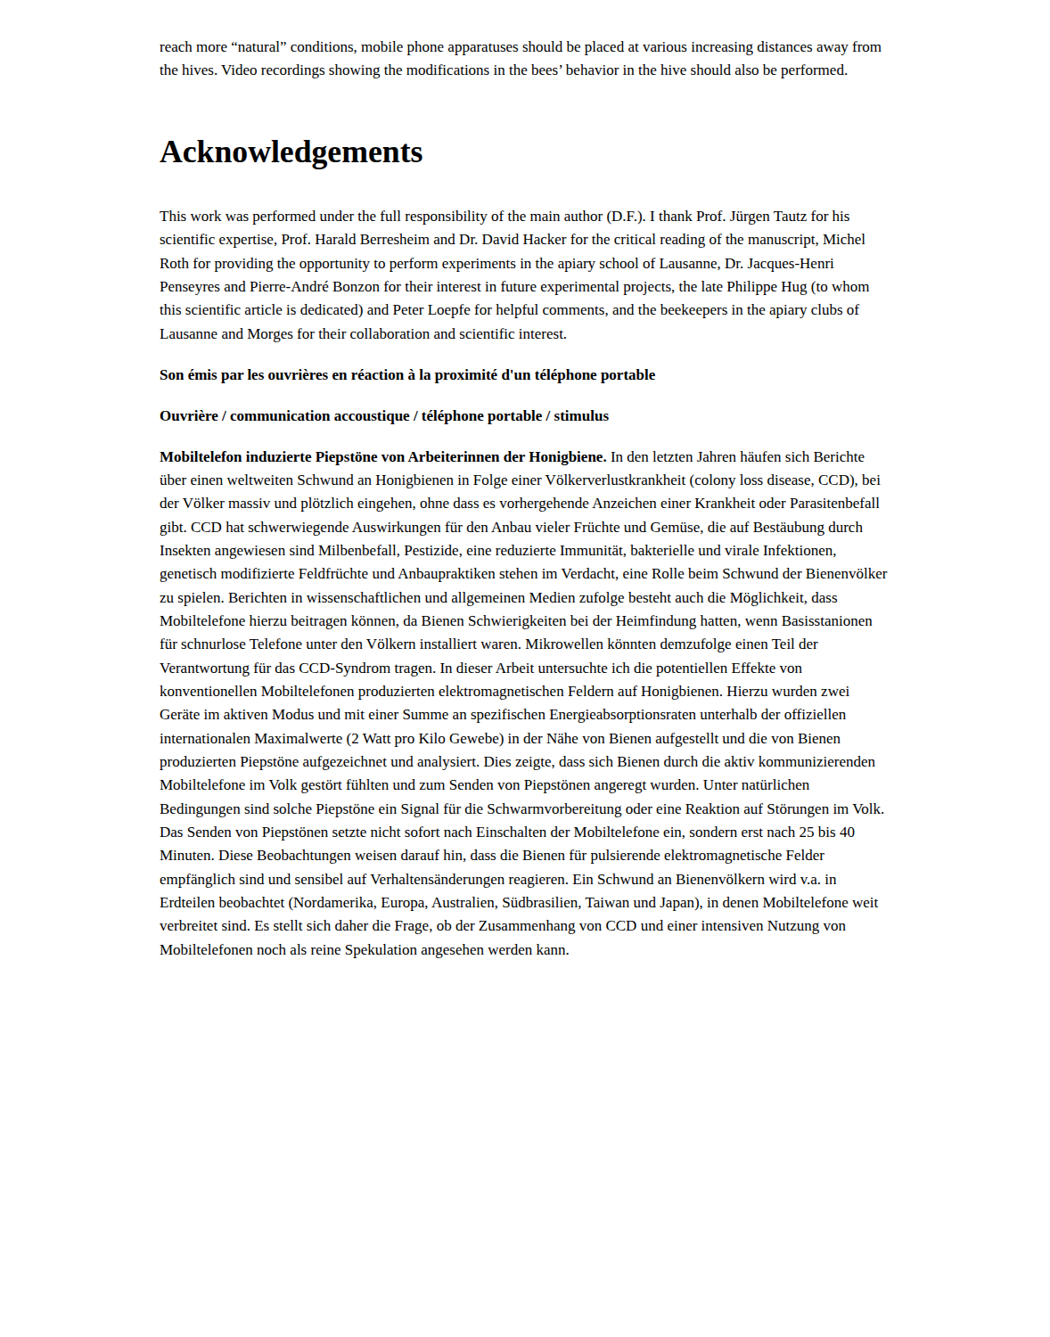reach more “natural” conditions, mobile phone apparatuses should be placed at various increasing distances away from the hives. Video recordings showing the modifications in the bees’ behavior in the hive should also be performed.
Acknowledgements
This work was performed under the full responsibility of the main author (D.F.). I thank Prof. Jürgen Tautz for his scientific expertise, Prof. Harald Berresheim and Dr. David Hacker for the critical reading of the manuscript, Michel Roth for providing the opportunity to perform experiments in the apiary school of Lausanne, Dr. Jacques-Henri Penseyres and Pierre-André Bonzon for their interest in future experimental projects, the late Philippe Hug (to whom this scientific article is dedicated) and Peter Loepfe for helpful comments, and the beekeepers in the apiary clubs of Lausanne and Morges for their collaboration and scientific interest.
Son émis par les ouvrières en réaction à la proximité d'un téléphone portable
Ouvrière / communication accoustique / téléphone portable / stimulus
Mobiltelefon induzierte Piepstöne von Arbeiterinnen der Honigbiene. In den letzten Jahren häufen sich Berichte über einen weltweiten Schwund an Honigbienen in Folge einer Völkerverlustkrankheit (colony loss disease, CCD), bei der Völker massiv und plötzlich eingehen, ohne dass es vorhergehende Anzeichen einer Krankheit oder Parasitenbefall gibt. CCD hat schwerwiegende Auswirkungen für den Anbau vieler Früchte und Gemüse, die auf Bestäubung durch Insekten angewiesen sind Milbenbefall, Pestizide, eine reduzierte Immunität, bakterielle und virale Infektionen, genetisch modifizierte Feldfrüchte und Anbaupraktiken stehen im Verdacht, eine Rolle beim Schwund der Bienenvölker zu spielen. Berichten in wissenschaftlichen und allgemeinen Medien zufolge besteht auch die Möglichkeit, dass Mobiltelefone hierzu beitragen können, da Bienen Schwierigkeiten bei der Heimfindung hatten, wenn Basisstanionen für schnurlose Telefone unter den Völkern installiert waren. Mikrowellen könnten demzufolge einen Teil der Verantwortung für das CCD-Syndrom tragen. In dieser Arbeit untersuchte ich die potentiellen Effekte von konventionellen Mobiltelefonen produzierten elektromagnetischen Feldern auf Honigbienen. Hierzu wurden zwei Geräte im aktiven Modus und mit einer Summe an spezifischen Energieabsorptionsraten unterhalb der offiziellen internationalen Maximalwerte (2 Watt pro Kilo Gewebe) in der Nähe von Bienen aufgestellt und die von Bienen produzierten Piepstöne aufgezeichnet und analysiert. Dies zeigte, dass sich Bienen durch die aktiv kommunizierenden Mobiltelefone im Volk gestört fühlten und zum Senden von Piepstönen angeregt wurden. Unter natürlichen Bedingungen sind solche Piepstöne ein Signal für die Schwarmvorbereitung oder eine Reaktion auf Störungen im Volk. Das Senden von Piepstönen setzte nicht sofort nach Einschalten der Mobiltelefone ein, sondern erst nach 25 bis 40 Minuten. Diese Beobachtungen weisen darauf hin, dass die Bienen für pulsierende elektromagnetische Felder empfänglich sind und sensibel auf Verhaltensänderungen reagieren. Ein Schwund an Bienenvölkern wird v.a. in Erdteilen beobachtet (Nordamerika, Europa, Australien, Südbrasilien, Taiwan und Japan), in denen Mobiltelefone weit verbreitet sind. Es stellt sich daher die Frage, ob der Zusammenhang von CCD und einer intensiven Nutzung von Mobiltelefonen noch als reine Spekulation angesehen werden kann.